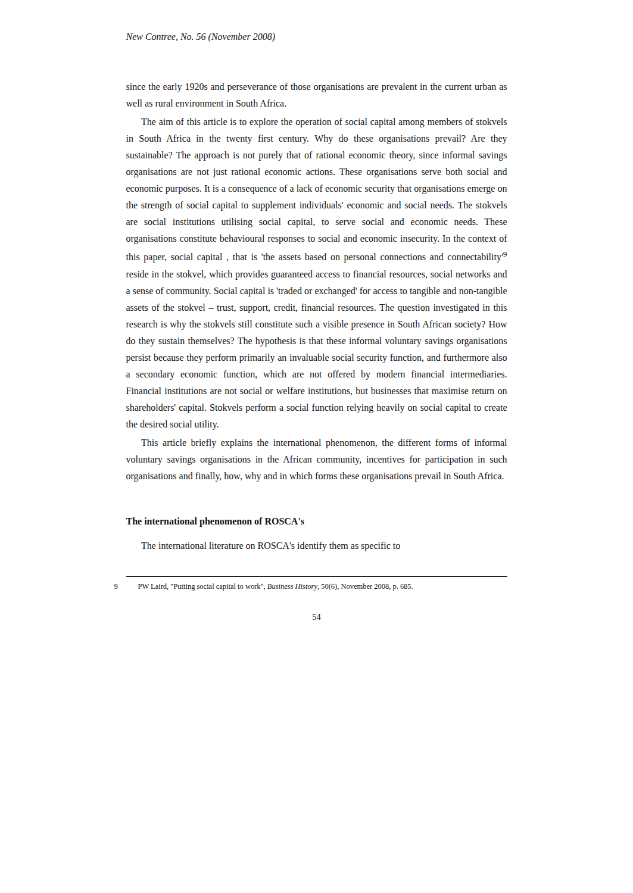New Contree, No. 56 (November 2008)
since the early 1920s and perseverance of those organisations are prevalent in the current urban as well as rural environment in South Africa.
The aim of this article is to explore the operation of social capital among members of stokvels in South Africa in the twenty first century. Why do these organisations prevail? Are they sustainable? The approach is not purely that of rational economic theory, since informal savings organisations are not just rational economic actions. These organisations serve both social and economic purposes. It is a consequence of a lack of economic security that organisations emerge on the strength of social capital to supplement individuals' economic and social needs. The stokvels are social institutions utilising social capital, to serve social and economic needs. These organisations constitute behavioural responses to social and economic insecurity. In the context of this paper, social capital , that is 'the assets based on personal connections and connectability'9 reside in the stokvel, which provides guaranteed access to financial resources, social networks and a sense of community. Social capital is 'traded or exchanged' for access to tangible and non-tangible assets of the stokvel – trust, support, credit, financial resources. The question investigated in this research is why the stokvels still constitute such a visible presence in South African society? How do they sustain themselves? The hypothesis is that these informal voluntary savings organisations persist because they perform primarily an invaluable social security function, and furthermore also a secondary economic function, which are not offered by modern financial intermediaries. Financial institutions are not social or welfare institutions, but businesses that maximise return on shareholders' capital. Stokvels perform a social function relying heavily on social capital to create the desired social utility.
This article briefly explains the international phenomenon, the different forms of informal voluntary savings organisations in the African community, incentives for participation in such organisations and finally, how, why and in which forms these organisations prevail in South Africa.
The international phenomenon of ROSCA's
The international literature on ROSCA's identify them as specific to
9 PW Laird, "Putting social capital to work", Business History, 50(6), November 2008, p. 685.
54